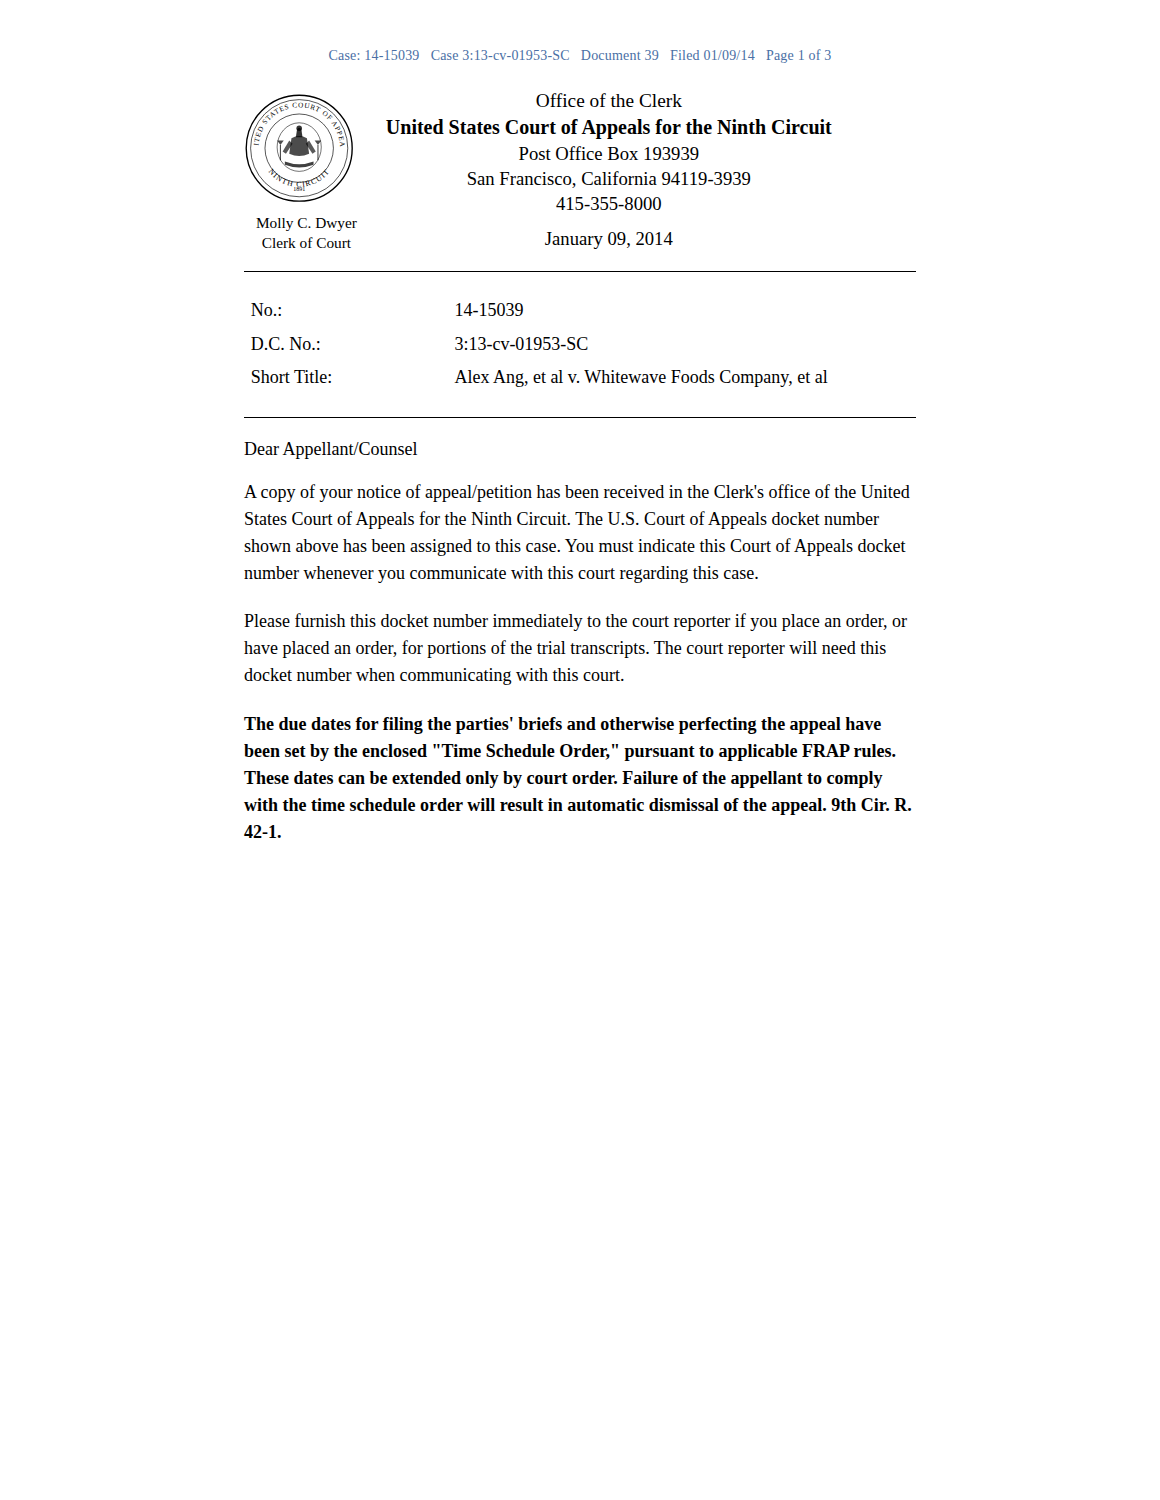Case: 14-15039 Case 3:13-cv-01953-SC Document 39 Filed 01/09/14 Page 1 of 3
UNITED STATES COURT OF APPEALS NINTH CIRCUIT 1891
Office of the Clerk
United States Court of Appeals for the Ninth Circuit
Post Office Box 193939
San Francisco, California 94119-3939
415-355-8000
Molly C. Dwyer
Clerk of Court
January 09, 2014
| No.: | 14-15039 |
| D.C. No.: | 3:13-cv-01953-SC |
| Short Title: | Alex Ang, et al v. Whitewave Foods Company, et al |
Dear Appellant/Counsel
A copy of your notice of appeal/petition has been received in the Clerk's office of the United States Court of Appeals for the Ninth Circuit. The U.S. Court of Appeals docket number shown above has been assigned to this case. You must indicate this Court of Appeals docket number whenever you communicate with this court regarding this case.
Please furnish this docket number immediately to the court reporter if you place an order, or have placed an order, for portions of the trial transcripts. The court reporter will need this docket number when communicating with this court.
The due dates for filing the parties' briefs and otherwise perfecting the appeal have been set by the enclosed "Time Schedule Order," pursuant to applicable FRAP rules. These dates can be extended only by court order. Failure of the appellant to comply with the time schedule order will result in automatic dismissal of the appeal. 9th Cir. R. 42-1.